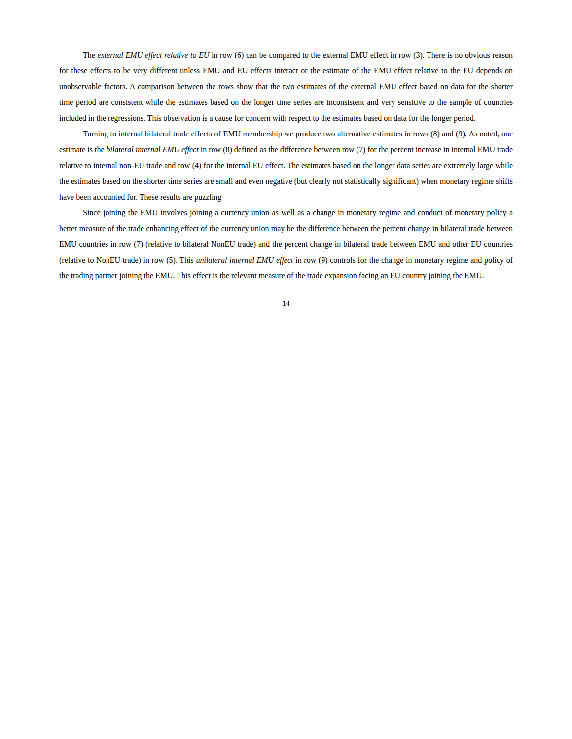The external EMU effect relative to EU in row (6) can be compared to the external EMU effect in row (3). There is no obvious reason for these effects to be very different unless EMU and EU effects interact or the estimate of the EMU effect relative to the EU depends on unobservable factors. A comparison between the rows show that the two estimates of the external EMU effect based on data for the shorter time period are consistent while the estimates based on the longer time series are inconsistent and very sensitive to the sample of countries included in the regressions. This observation is a cause for concern with respect to the estimates based on data for the longer period.
Turning to internal bilateral trade effects of EMU membership we produce two alternative estimates in rows (8) and (9). As noted, one estimate is the bilateral internal EMU effect in row (8) defined as the difference between row (7) for the percent increase in internal EMU trade relative to internal non-EU trade and row (4) for the internal EU effect. The estimates based on the longer data series are extremely large while the estimates based on the shorter time series are small and even negative (but clearly not statistically significant) when monetary regime shifts have been accounted for. These results are puzzling
Since joining the EMU involves joining a currency union as well as a change in monetary regime and conduct of monetary policy a better measure of the trade enhancing effect of the currency union may be the difference between the percent change in bilateral trade between EMU countries in row (7) (relative to bilateral NonEU trade) and the percent change in bilateral trade between EMU and other EU countries (relative to NonEU trade) in row (5). This unilateral internal EMU effect in row (9) controls for the change in monetary regime and policy of the trading partner joining the EMU. This effect is the relevant measure of the trade expansion facing an EU country joining the EMU.
14